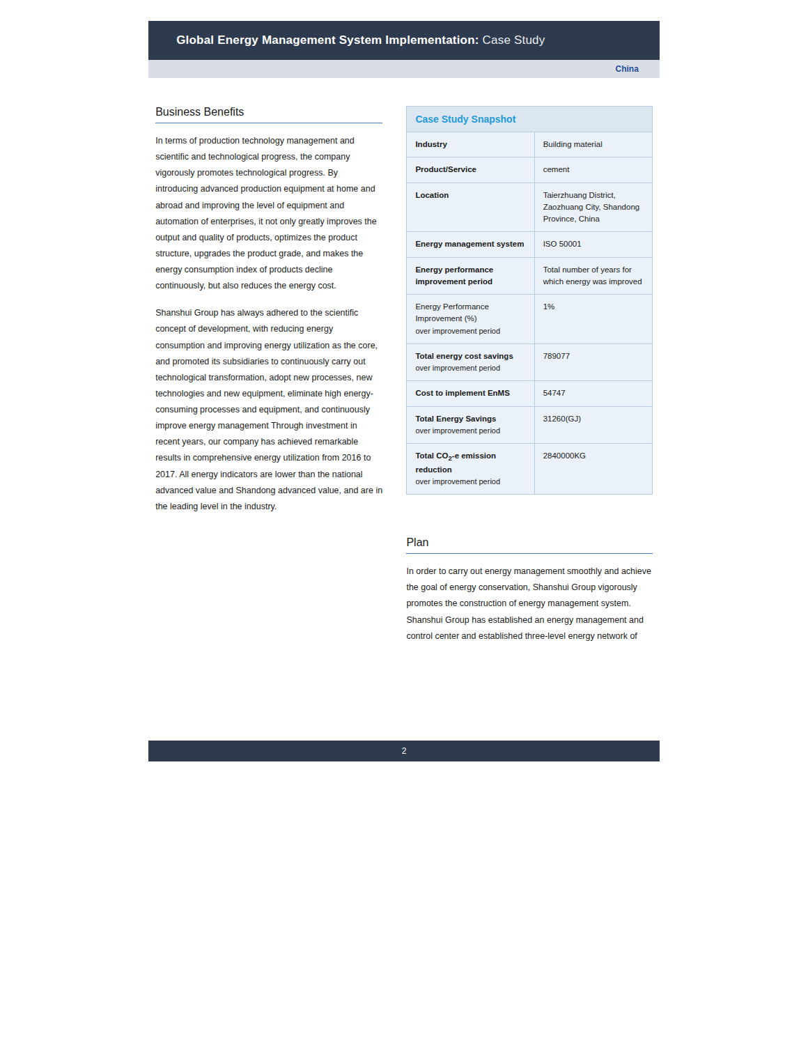Global Energy Management System Implementation: Case Study
China
Business Benefits
In terms of production technology management and scientific and technological progress, the company vigorously promotes technological progress. By introducing advanced production equipment at home and abroad and improving the level of equipment and automation of enterprises, it not only greatly improves the output and quality of products, optimizes the product structure, upgrades the product grade, and makes the energy consumption index of products decline continuously, but also reduces the energy cost.
Shanshui Group has always adhered to the scientific concept of development, with reducing energy consumption and improving energy utilization as the core, and promoted its subsidiaries to continuously carry out technological transformation, adopt new processes, new technologies and new equipment, eliminate high energy-consuming processes and equipment, and continuously improve energy management Through investment in recent years, our company has achieved remarkable results in comprehensive energy utilization from 2016 to 2017. All energy indicators are lower than the national advanced value and Shandong advanced value, and are in the leading level in the industry.
Case Study Snapshot
| Industry | Building material |
| Product/Service | cement |
| Location | Taierzhuang District, Zaozhuang City, Shandong Province, China |
| Energy management system | ISO 50001 |
| Energy performance improvement period | Total number of years for which energy was improved |
| Energy Performance Improvement (%) over improvement period | 1% |
| Total energy cost savings over improvement period | 789077 |
| Cost to implement EnMS | 54747 |
| Total Energy Savings over improvement period | 31260(GJ) |
| Total CO 2 -e emission reduction over improvement period | 2840000KG |
Plan
In order to carry out energy management smoothly and achieve the goal of energy conservation, Shanshui Group vigorously promotes the construction of energy management system. Shanshui Group has established an energy management and control center and established three-level energy network of
2